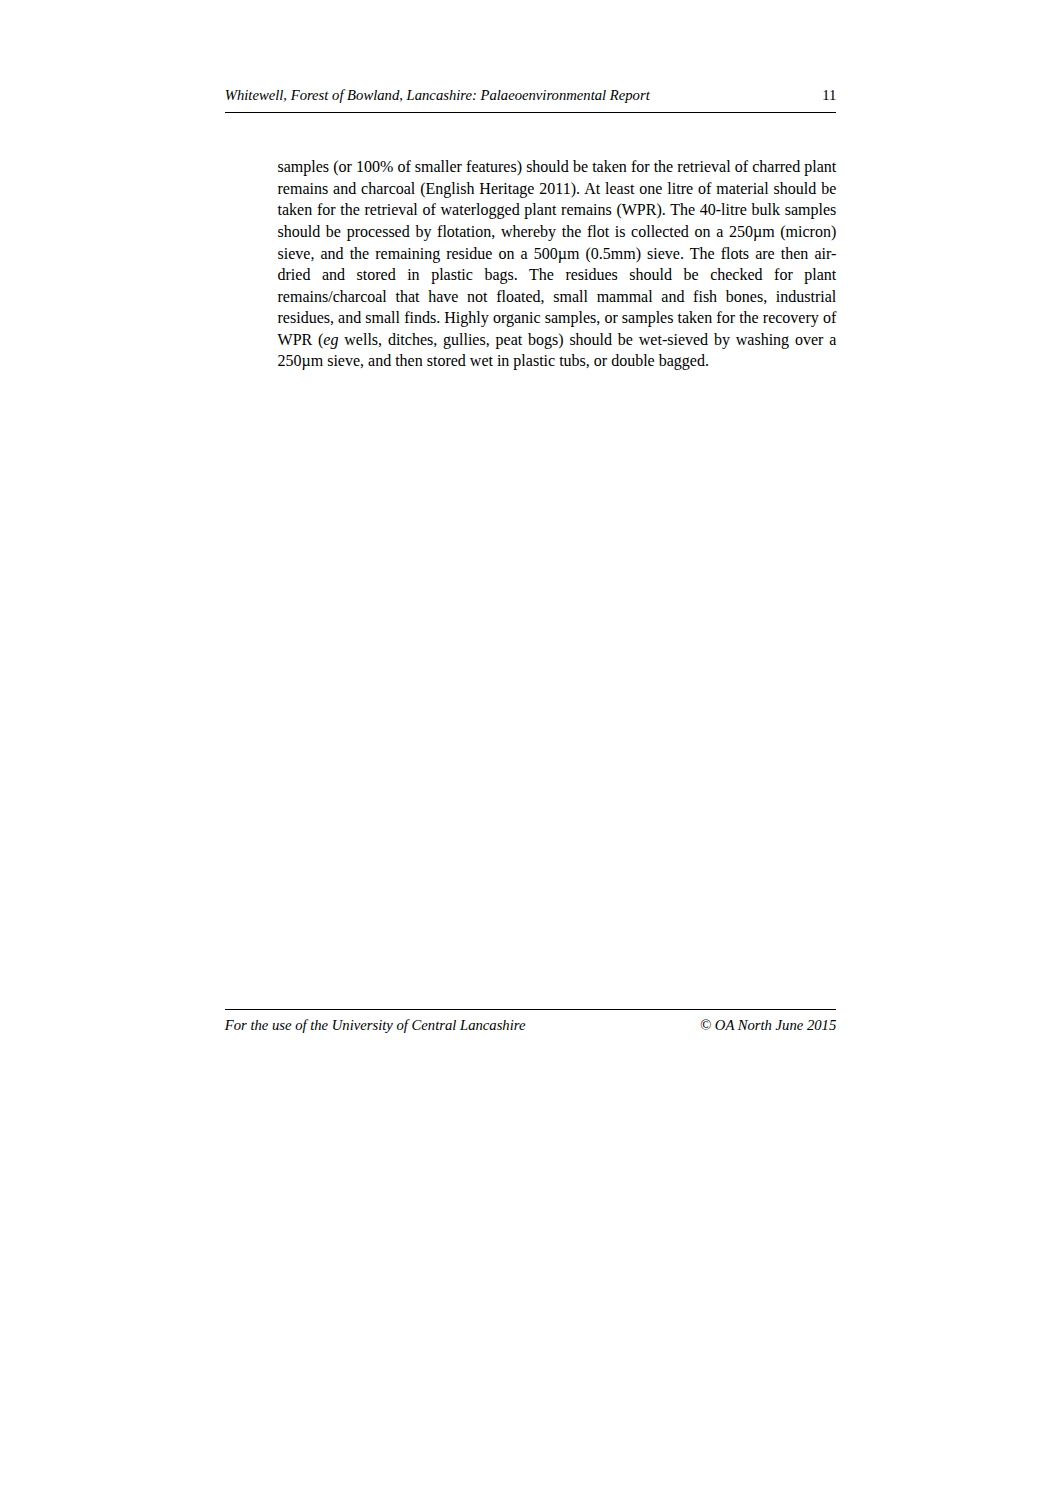Whitewell, Forest of Bowland, Lancashire: Palaeoenvironmental Report
11
samples (or 100% of smaller features) should be taken for the retrieval of charred plant remains and charcoal (English Heritage 2011). At least one litre of material should be taken for the retrieval of waterlogged plant remains (WPR). The 40-litre bulk samples should be processed by flotation, whereby the flot is collected on a 250µm (micron) sieve, and the remaining residue on a 500µm (0.5mm) sieve. The flots are then air-dried and stored in plastic bags. The residues should be checked for plant remains/charcoal that have not floated, small mammal and fish bones, industrial residues, and small finds. Highly organic samples, or samples taken for the recovery of WPR (eg wells, ditches, gullies, peat bogs) should be wet-sieved by washing over a 250µm sieve, and then stored wet in plastic tubs, or double bagged.
For the use of the University of Central Lancashire
© OA North June 2015